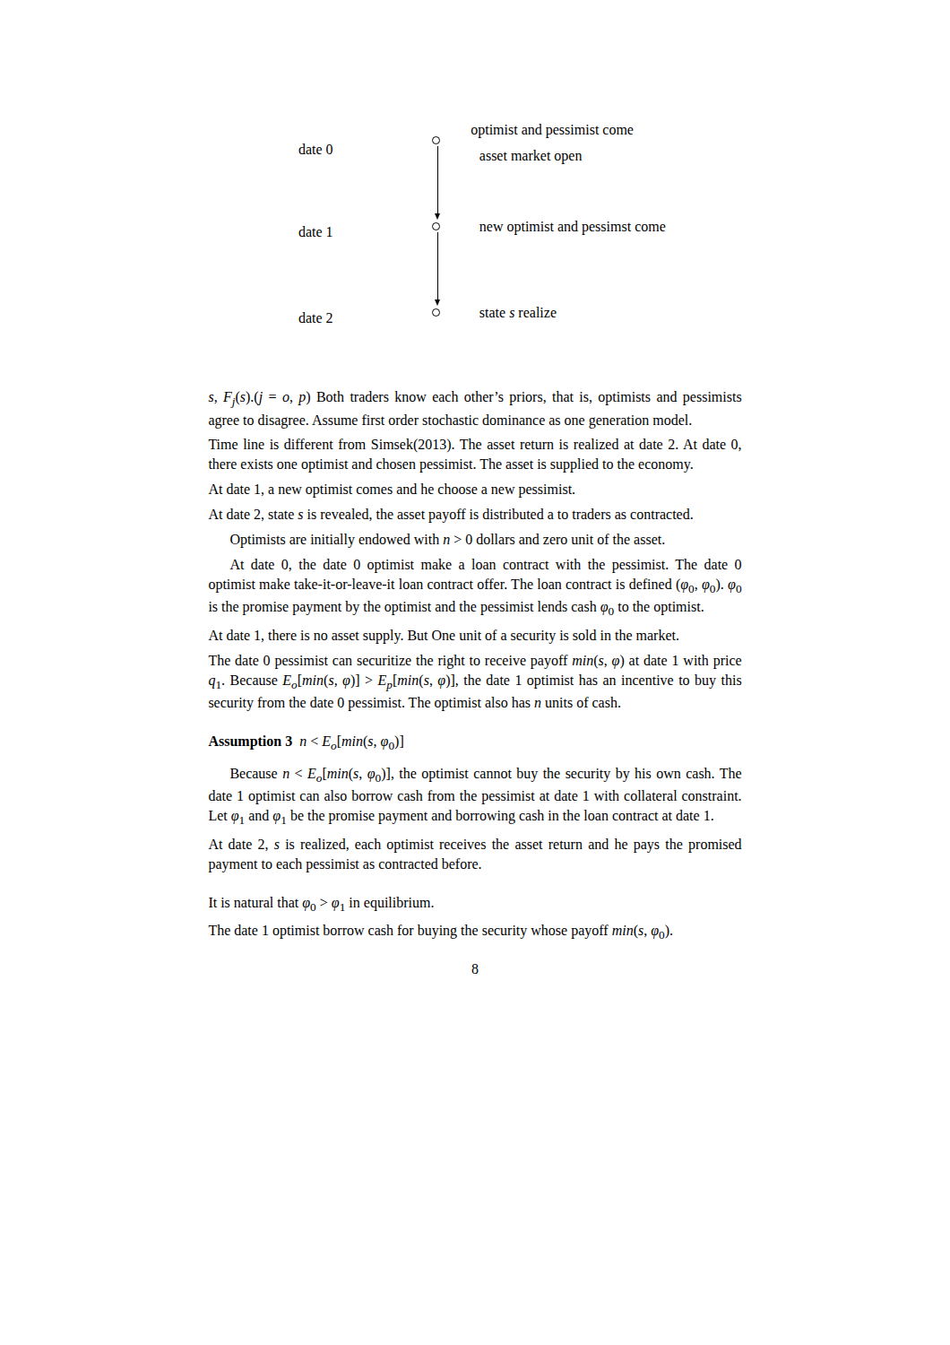date 0
date 1
date 2
optimist and pessimist come
asset market open
new optimist and pessimst come
state s realize
s, Fj(s).(j = o, p) Both traders know each other’s priors, that is, optimists and pessimists agree to disagree. Assume first order stochastic dominance as one generation model.
Time line is different from Simsek(2013). The asset return is realized at date 2. At date 0, there exists one optimist and chosen pessimist. The asset is supplied to the economy.
At date 1, a new optimist comes and he choose a new pessimist.
At date 2, state s is revealed, the asset payoff is distributed a to traders as contracted.
Optimists are initially endowed with n > 0 dollars and zero unit of the asset.
At date 0, the date 0 optimist make a loan contract with the pessimist. The date 0 optimist make take-it-or-leave-it loan contract offer. The loan contract is defined (φ0, φ0). φ0 is the promise payment by the optimist and the pessimist lends cash φ0 to the optimist.
At date 1, there is no asset supply. But One unit of a security is sold in the market.
The date 0 pessimist can securitize the right to receive payoff min(s, φ) at date 1 with price q1. Because Eo[min(s, φ)] > Ep[min(s, φ)], the date 1 optimist has an incentive to buy this security from the date 0 pessimist. The optimist also has n units of cash.
Assumption 3 n < Eo[min(s, φ0)]
Because n < Eo[min(s, φ0)], the optimist cannot buy the security by his own cash. The date 1 optimist can also borrow cash from the pessimist at date 1 with collateral constraint. Let φ1 and φ1 be the promise payment and borrowing cash in the loan contract at date 1.
At date 2, s is realized, each optimist receives the asset return and he pays the promised payment to each pessimist as contracted before.
It is natural that φ0 > φ1 in equilibrium.
The date 1 optimist borrow cash for buying the security whose payoff min(s, φ0).
8